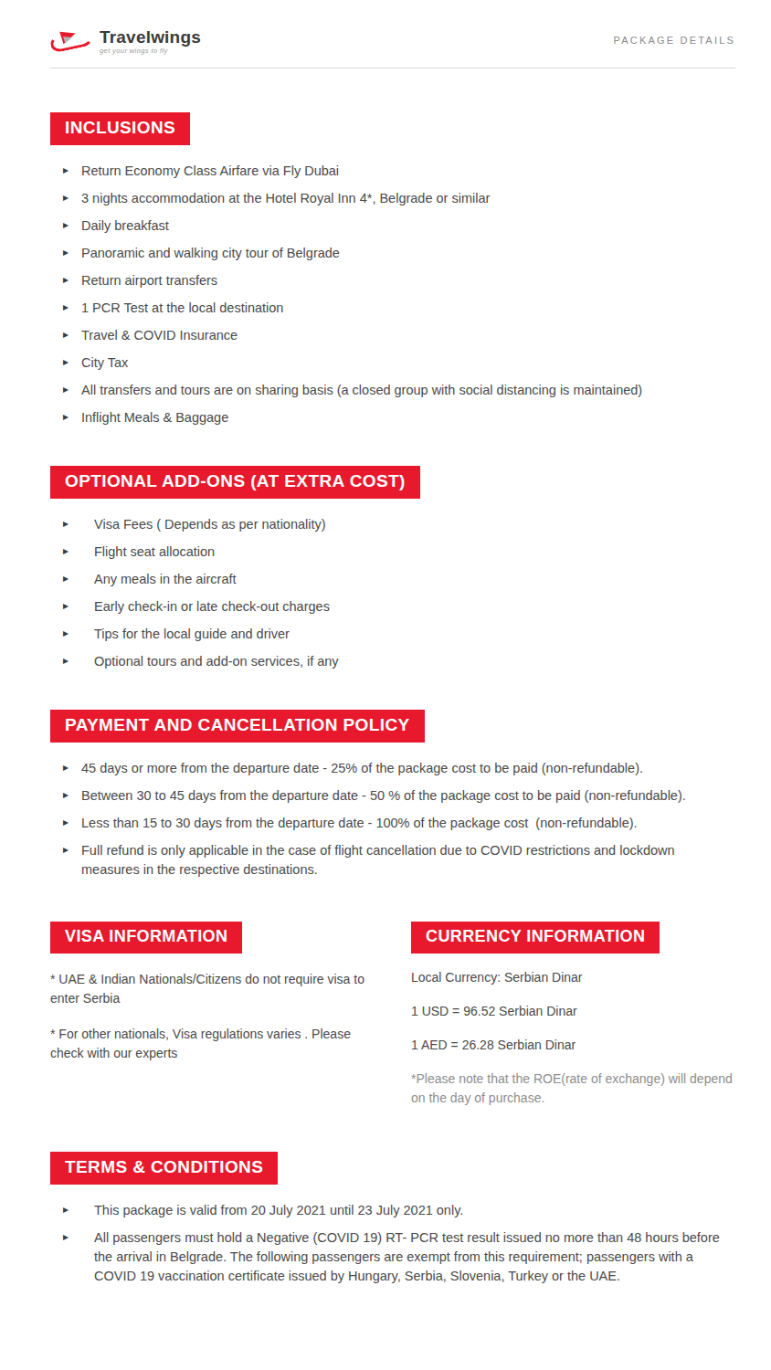Travelwings get your wings to fly
PACKAGE DETAILS
INCLUSIONS
Return Economy Class Airfare via Fly Dubai
3 nights accommodation at the Hotel Royal Inn 4*, Belgrade or similar
Daily breakfast
Panoramic and walking city tour of Belgrade
Return airport transfers
1 PCR Test at the local destination
Travel & COVID Insurance
City Tax
All transfers and tours are on sharing basis (a closed group with social distancing is maintained)
Inflight Meals & Baggage
OPTIONAL ADD-ONS (AT EXTRA COST)
Visa Fees ( Depends as per nationality)
Flight seat allocation
Any meals in the aircraft
Early check-in or late check-out charges
Tips for the local guide and driver
Optional tours and add-on services, if any
PAYMENT AND CANCELLATION POLICY
45 days or more from the departure date - 25% of the package cost to be paid (non-refundable).
Between 30 to 45 days from the departure date - 50 % of the package cost to be paid (non-refundable).
Less than 15 to 30 days from the departure date - 100% of the package cost (non-refundable).
Full refund is only applicable in the case of flight cancellation due to COVID restrictions and lockdown measures in the respective destinations.
VISA INFORMATION
* UAE & Indian Nationals/Citizens do not require visa to enter Serbia
* For other nationals, Visa regulations varies . Please check with our experts
CURRENCY INFORMATION
Local Currency: Serbian Dinar
1 USD = 96.52 Serbian Dinar
1 AED = 26.28 Serbian Dinar
*Please note that the ROE(rate of exchange) will depend on the day of purchase.
TERMS & CONDITIONS
This package is valid from 20 July 2021 until 23 July 2021 only.
All passengers must hold a Negative (COVID 19) RT- PCR test result issued no more than 48 hours before the arrival in Belgrade. The following passengers are exempt from this requirement; passengers with a COVID 19 vaccination certificate issued by Hungary, Serbia, Slovenia, Turkey or the UAE.